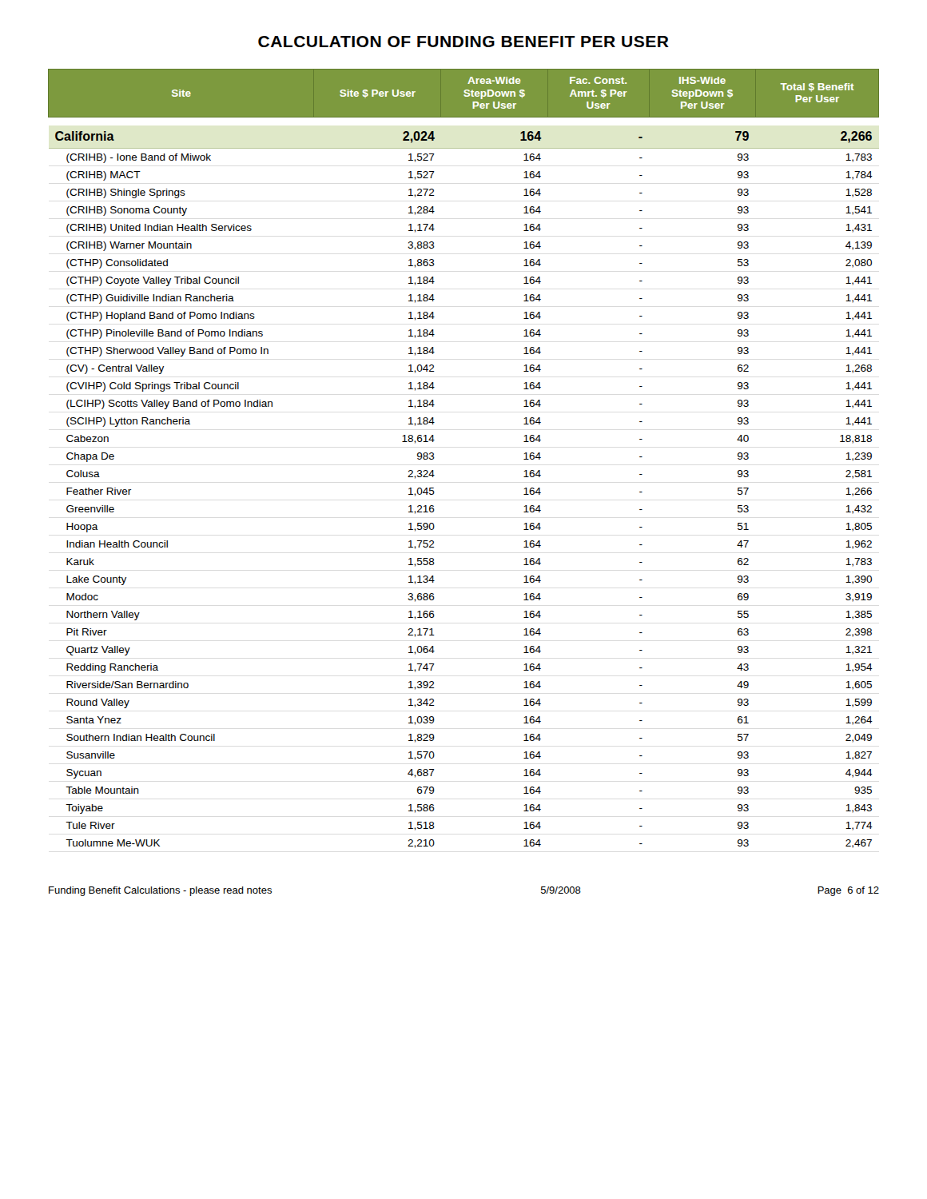CALCULATION OF FUNDING BENEFIT PER USER
| Site | Site $ Per User | Area-Wide StepDown $ Per User | Fac. Const. Amrt. $ Per User | IHS-Wide StepDown $ Per User | Total $ Benefit Per User |
| --- | --- | --- | --- | --- | --- |
| California | 2,024 | 164 | - | 79 | 2,266 |
| (CRIHB) - Ione Band of Miwok | 1,527 | 164 | - | 93 | 1,783 |
| (CRIHB) MACT | 1,527 | 164 | - | 93 | 1,784 |
| (CRIHB) Shingle Springs | 1,272 | 164 | - | 93 | 1,528 |
| (CRIHB) Sonoma County | 1,284 | 164 | - | 93 | 1,541 |
| (CRIHB) United Indian Health Services | 1,174 | 164 | - | 93 | 1,431 |
| (CRIHB) Warner Mountain | 3,883 | 164 | - | 93 | 4,139 |
| (CTHP) Consolidated | 1,863 | 164 | - | 53 | 2,080 |
| (CTHP) Coyote Valley Tribal Council | 1,184 | 164 | - | 93 | 1,441 |
| (CTHP) Guidiville Indian Rancheria | 1,184 | 164 | - | 93 | 1,441 |
| (CTHP) Hopland Band of Pomo Indians | 1,184 | 164 | - | 93 | 1,441 |
| (CTHP) Pinoleville Band of Pomo Indians | 1,184 | 164 | - | 93 | 1,441 |
| (CTHP) Sherwood Valley Band of Pomo In | 1,184 | 164 | - | 93 | 1,441 |
| (CV) - Central Valley | 1,042 | 164 | - | 62 | 1,268 |
| (CVIHP) Cold Springs Tribal Council | 1,184 | 164 | - | 93 | 1,441 |
| (LCIHP) Scotts Valley Band of Pomo Indian | 1,184 | 164 | - | 93 | 1,441 |
| (SCIHP) Lytton Rancheria | 1,184 | 164 | - | 93 | 1,441 |
| Cabezon | 18,614 | 164 | - | 40 | 18,818 |
| Chapa De | 983 | 164 | - | 93 | 1,239 |
| Colusa | 2,324 | 164 | - | 93 | 2,581 |
| Feather River | 1,045 | 164 | - | 57 | 1,266 |
| Greenville | 1,216 | 164 | - | 53 | 1,432 |
| Hoopa | 1,590 | 164 | - | 51 | 1,805 |
| Indian Health Council | 1,752 | 164 | - | 47 | 1,962 |
| Karuk | 1,558 | 164 | - | 62 | 1,783 |
| Lake County | 1,134 | 164 | - | 93 | 1,390 |
| Modoc | 3,686 | 164 | - | 69 | 3,919 |
| Northern Valley | 1,166 | 164 | - | 55 | 1,385 |
| Pit River | 2,171 | 164 | - | 63 | 2,398 |
| Quartz Valley | 1,064 | 164 | - | 93 | 1,321 |
| Redding Rancheria | 1,747 | 164 | - | 43 | 1,954 |
| Riverside/San Bernardino | 1,392 | 164 | - | 49 | 1,605 |
| Round Valley | 1,342 | 164 | - | 93 | 1,599 |
| Santa Ynez | 1,039 | 164 | - | 61 | 1,264 |
| Southern Indian Health Council | 1,829 | 164 | - | 57 | 2,049 |
| Susanville | 1,570 | 164 | - | 93 | 1,827 |
| Sycuan | 4,687 | 164 | - | 93 | 4,944 |
| Table Mountain | 679 | 164 | - | 93 | 935 |
| Toiyabe | 1,586 | 164 | - | 93 | 1,843 |
| Tule River | 1,518 | 164 | - | 93 | 1,774 |
| Tuolumne Me-WUK | 2,210 | 164 | - | 93 | 2,467 |
Funding Benefit Calculations - please read notes
5/9/2008
Page 6 of 12